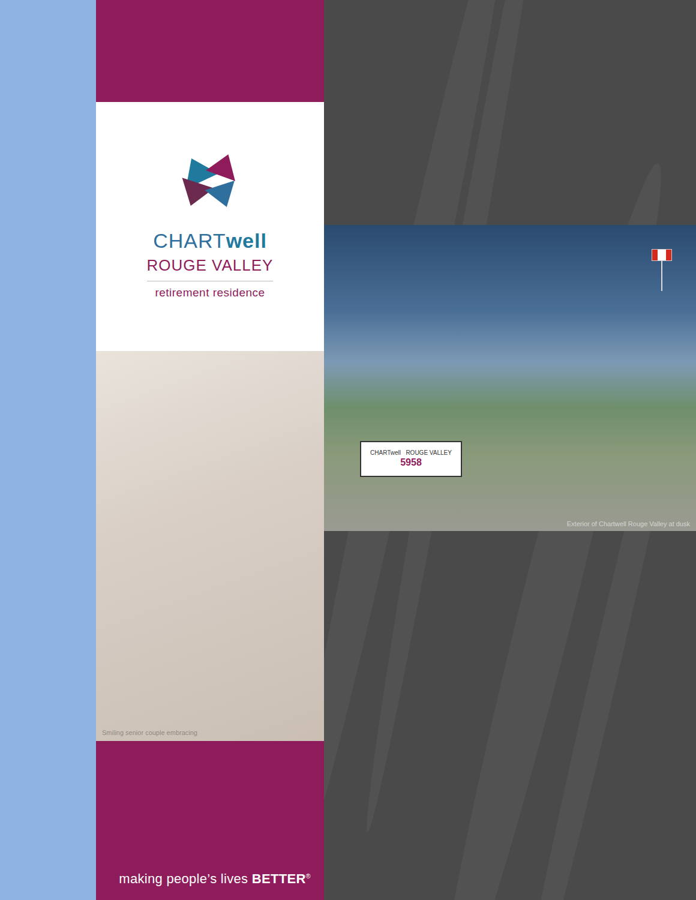CHART well
ROUGE VALLEY
retirement residence
Smiling senior couple embracing
CHARTwell ROUGE VALLEY 5958
Exterior of Chartwell Rouge Valley at dusk
making people’s lives BETTER®